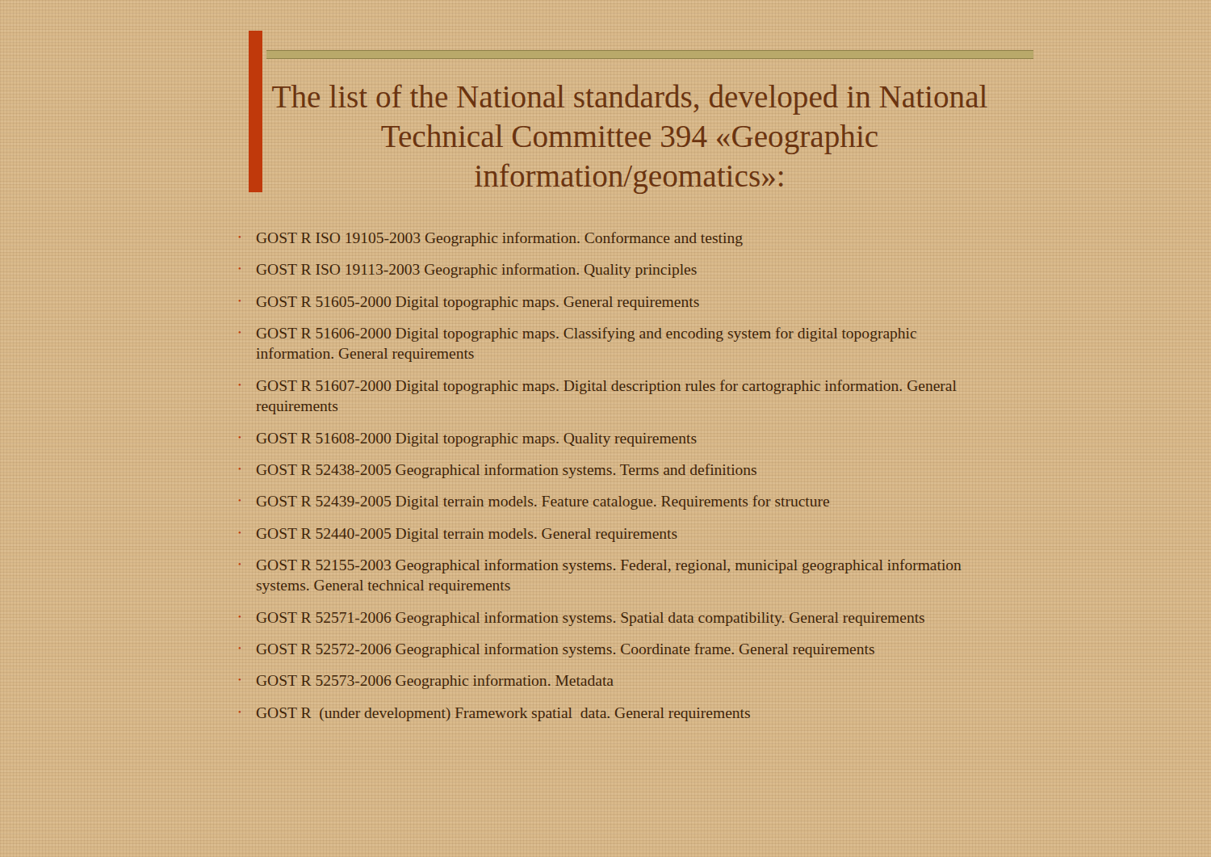The list of the National standards, developed in National Technical Committee 394 «Geographic information/geomatics»:
GOST R ISO 19105-2003 Geographic information. Conformance and testing
GOST R ISO 19113-2003 Geographic information. Quality principles
GOST R 51605-2000 Digital topographic maps. General requirements
GOST R 51606-2000 Digital topographic maps. Classifying and encoding system for digital topographic information. General requirements
GOST R 51607-2000 Digital topographic maps. Digital description rules for cartographic information. General requirements
GOST R 51608-2000 Digital topographic maps. Quality requirements
GOST R 52438-2005 Geographical information systems. Terms and definitions
GOST R 52439-2005 Digital terrain models. Feature catalogue. Requirements for structure
GOST R 52440-2005 Digital terrain models. General requirements
GOST R 52155-2003 Geographical information systems. Federal, regional, municipal geographical information systems. General technical requirements
GOST R 52571-2006 Geographical information systems. Spatial data compatibility. General requirements
GOST R 52572-2006 Geographical information systems. Coordinate frame. General requirements
GOST R 52573-2006 Geographic information. Metadata
GOST R (under development) Framework spatial data. General requirements